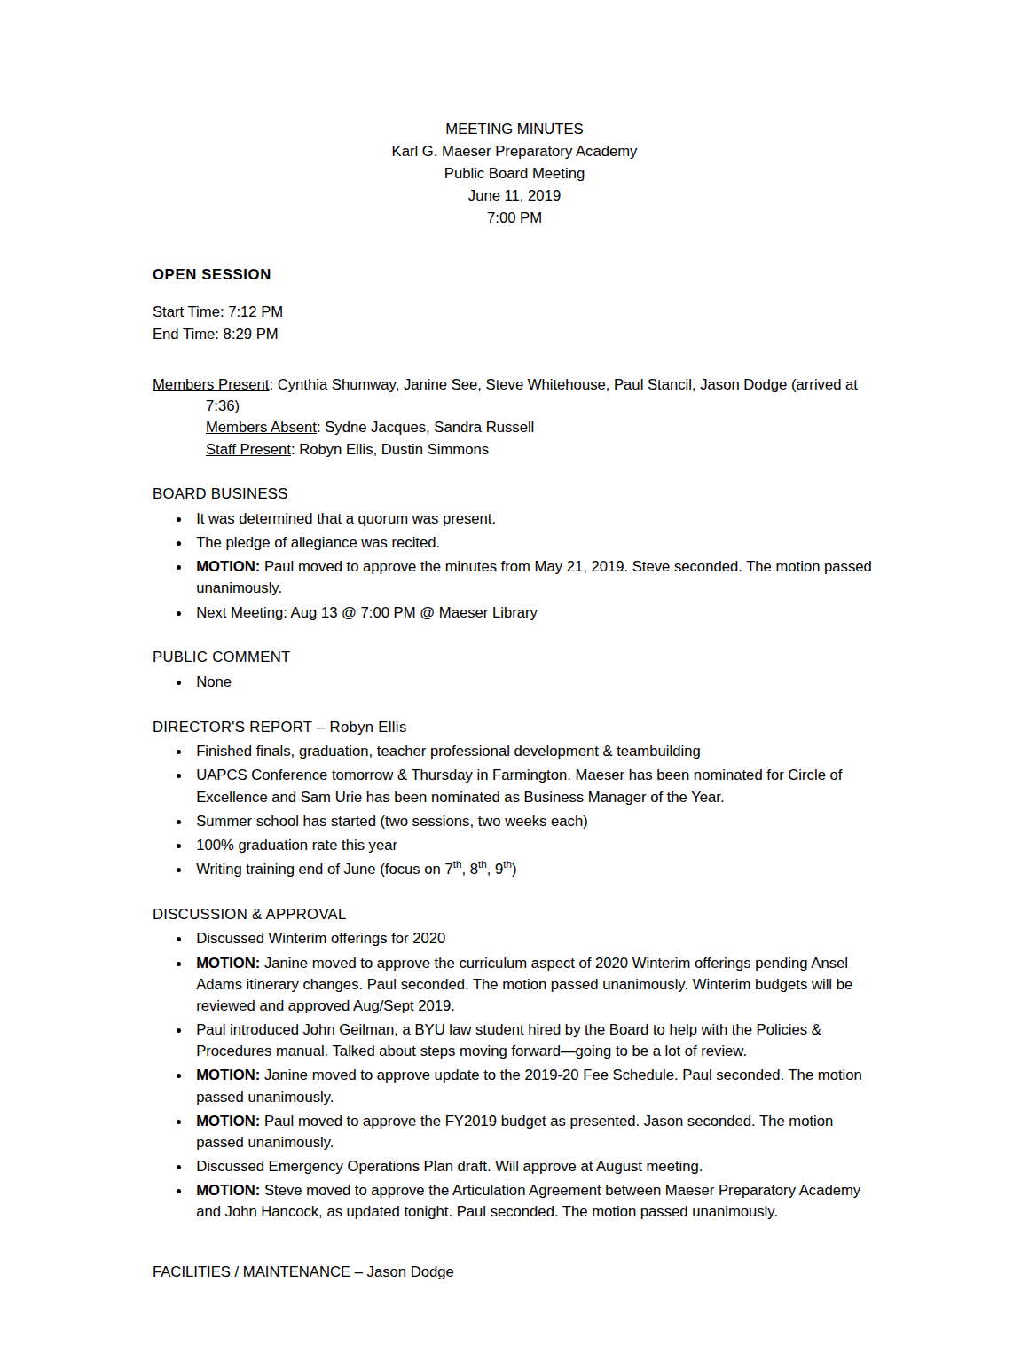MEETING MINUTES
Karl G. Maeser Preparatory Academy
Public Board Meeting
June 11, 2019
7:00 PM
OPEN SESSION
Start Time: 7:12 PM
End Time: 8:29 PM
Members Present: Cynthia Shumway, Janine See, Steve Whitehouse, Paul Stancil, Jason Dodge (arrived at
7:36)
Members Absent: Sydne Jacques, Sandra Russell
Staff Present: Robyn Ellis, Dustin Simmons
BOARD BUSINESS
It was determined that a quorum was present.
The pledge of allegiance was recited.
MOTION: Paul moved to approve the minutes from May 21, 2019. Steve seconded. The motion passed unanimously.
Next Meeting: Aug 13 @ 7:00 PM @ Maeser Library
PUBLIC COMMENT
None
DIRECTOR'S REPORT – Robyn Ellis
Finished finals, graduation, teacher professional development & teambuilding
UAPCS Conference tomorrow & Thursday in Farmington. Maeser has been nominated for Circle of Excellence and Sam Urie has been nominated as Business Manager of the Year.
Summer school has started (two sessions, two weeks each)
100% graduation rate this year
Writing training end of June (focus on 7th, 8th, 9th)
DISCUSSION & APPROVAL
Discussed Winterim offerings for 2020
MOTION: Janine moved to approve the curriculum aspect of 2020 Winterim offerings pending Ansel Adams itinerary changes. Paul seconded. The motion passed unanimously. Winterim budgets will be reviewed and approved Aug/Sept 2019.
Paul introduced John Geilman, a BYU law student hired by the Board to help with the Policies & Procedures manual. Talked about steps moving forward—going to be a lot of review.
MOTION: Janine moved to approve update to the 2019-20 Fee Schedule. Paul seconded. The motion passed unanimously.
MOTION: Paul moved to approve the FY2019 budget as presented. Jason seconded. The motion passed unanimously.
Discussed Emergency Operations Plan draft. Will approve at August meeting.
MOTION: Steve moved to approve the Articulation Agreement between Maeser Preparatory Academy and John Hancock, as updated tonight. Paul seconded. The motion passed unanimously.
FACILITIES / MAINTENANCE – Jason Dodge